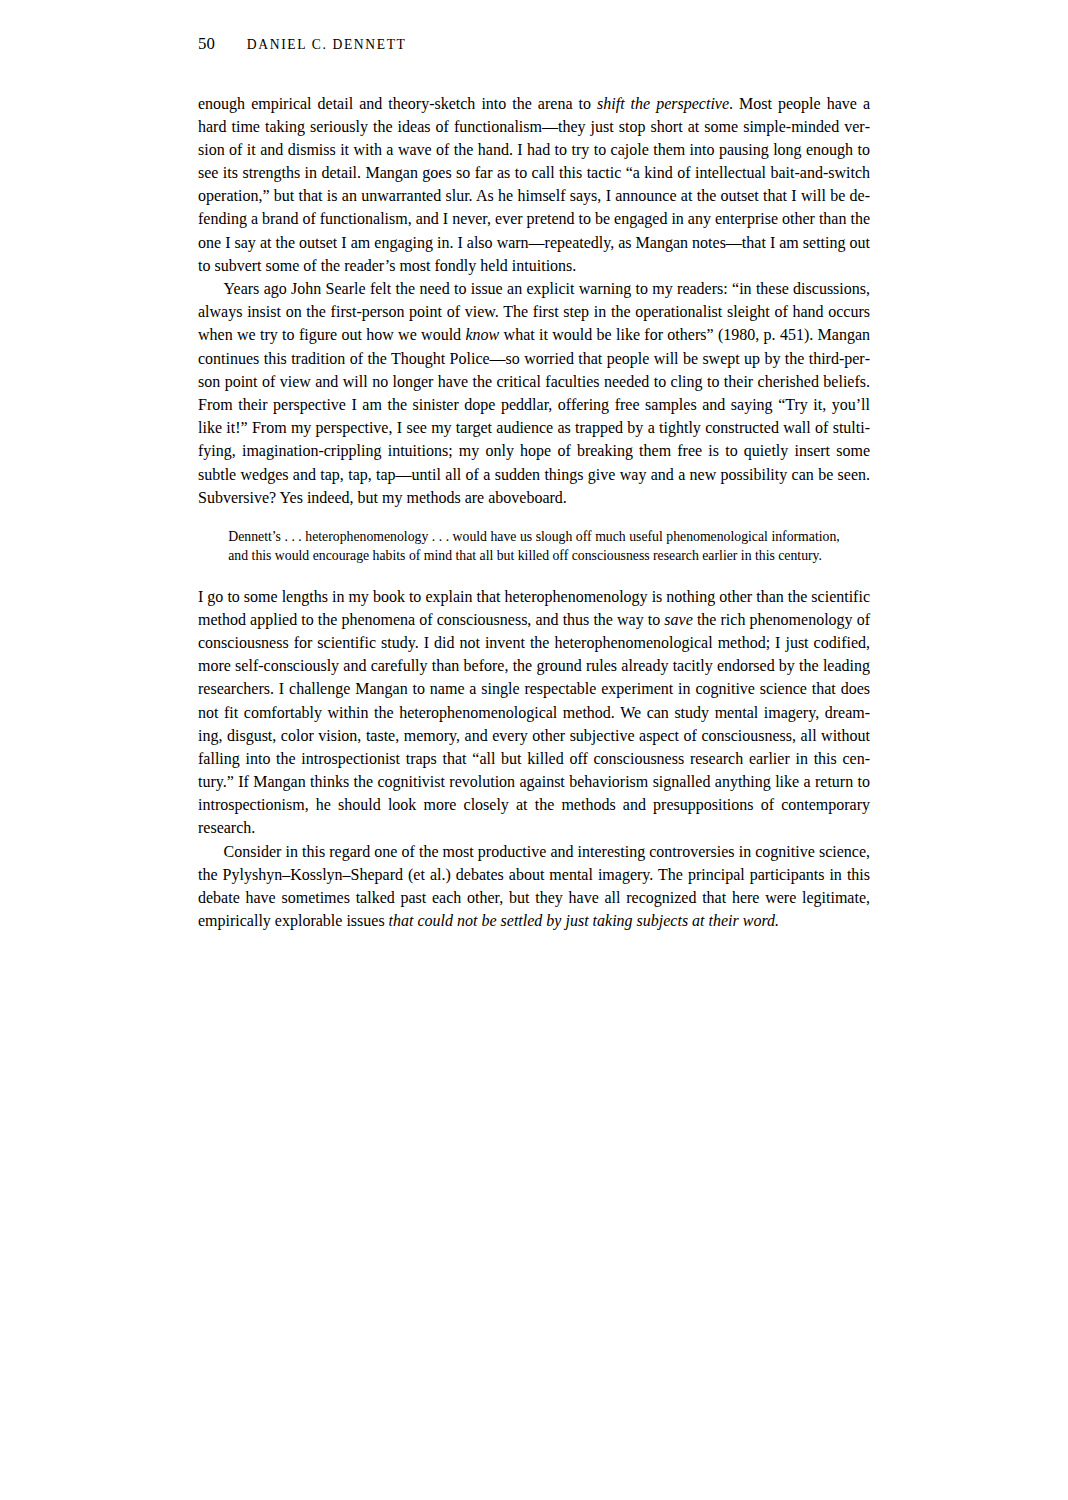50 Daniel C. Dennett
enough empirical detail and theory-sketch into the arena to shift the perspective. Most people have a hard time taking seriously the ideas of functionalism—they just stop short at some simple-minded version of it and dismiss it with a wave of the hand. I had to try to cajole them into pausing long enough to see its strengths in detail. Mangan goes so far as to call this tactic “a kind of intellectual bait-and-switch operation,” but that is an unwarranted slur. As he himself says, I announce at the outset that I will be defending a brand of functionalism, and I never, ever pretend to be engaged in any enterprise other than the one I say at the outset I am engaging in. I also warn—repeatedly, as Mangan notes—that I am setting out to subvert some of the reader’s most fondly held intuitions.
Years ago John Searle felt the need to issue an explicit warning to my readers: “in these discussions, always insist on the first-person point of view. The first step in the operationalist sleight of hand occurs when we try to figure out how we would know what it would be like for others” (1980, p. 451). Mangan continues this tradition of the Thought Police—so worried that people will be swept up by the third-person point of view and will no longer have the critical faculties needed to cling to their cherished beliefs. From their perspective I am the sinister dope peddlar, offering free samples and saying “Try it, you’ll like it!” From my perspective, I see my target audience as trapped by a tightly constructed wall of stultifying, imagination-crippling intuitions; my only hope of breaking them free is to quietly insert some subtle wedges and tap, tap, tap—until all of a sudden things give way and a new possibility can be seen. Subversive? Yes indeed, but my methods are aboveboard.
Dennett’s . . . heterophenomenology . . . would have us slough off much useful phenomenological information, and this would encourage habits of mind that all but killed off consciousness research earlier in this century.
I go to some lengths in my book to explain that heterophenomenology is nothing other than the scientific method applied to the phenomena of consciousness, and thus the way to save the rich phenomenology of consciousness for scientific study. I did not invent the heterophenomenological method; I just codified, more self-consciously and carefully than before, the ground rules already tacitly endorsed by the leading researchers. I challenge Mangan to name a single respectable experiment in cognitive science that does not fit comfortably within the heterophenomenological method. We can study mental imagery, dreaming, disgust, color vision, taste, memory, and every other subjective aspect of consciousness, all without falling into the introspectionist traps that “all but killed off consciousness research earlier in this century.” If Mangan thinks the cognitivist revolution against behaviorism signalled anything like a return to introspectionism, he should look more closely at the methods and presuppositions of contemporary research.
Consider in this regard one of the most productive and interesting controversies in cognitive science, the Pylyshyn–Kosslyn–Shepard (et al.) debates about mental imagery. The principal participants in this debate have sometimes talked past each other, but they have all recognized that here were legitimate, empirically explorable issues that could not be settled by just taking subjects at their word.